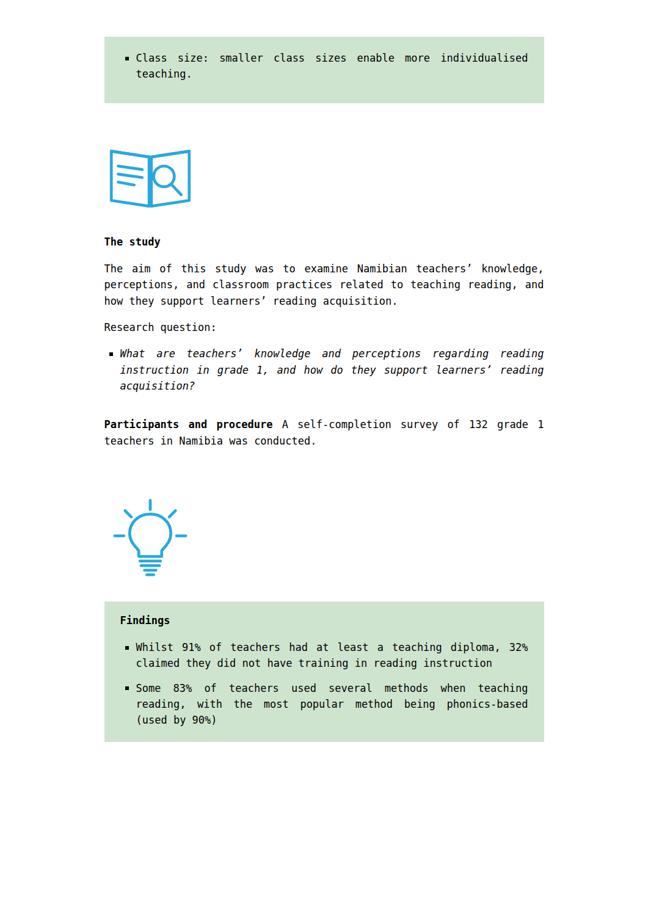Class size: smaller class sizes enable more individualised teaching.
The study
The aim of this study was to examine Namibian teachers’ knowledge, perceptions, and classroom practices related to teaching reading, and how they support learners’ reading acquisition.
Research question:
What are teachers’ knowledge and perceptions regarding reading instruction in grade 1, and how do they support learners’ reading acquisition?
Participants and procedure A self-completion survey of 132 grade 1 teachers in Namibia was conducted.
Findings
Whilst 91% of teachers had at least a teaching diploma, 32% claimed they did not have training in reading instruction
Some 83% of teachers used several methods when teaching reading, with the most popular method being phonics-based (used by 90%)